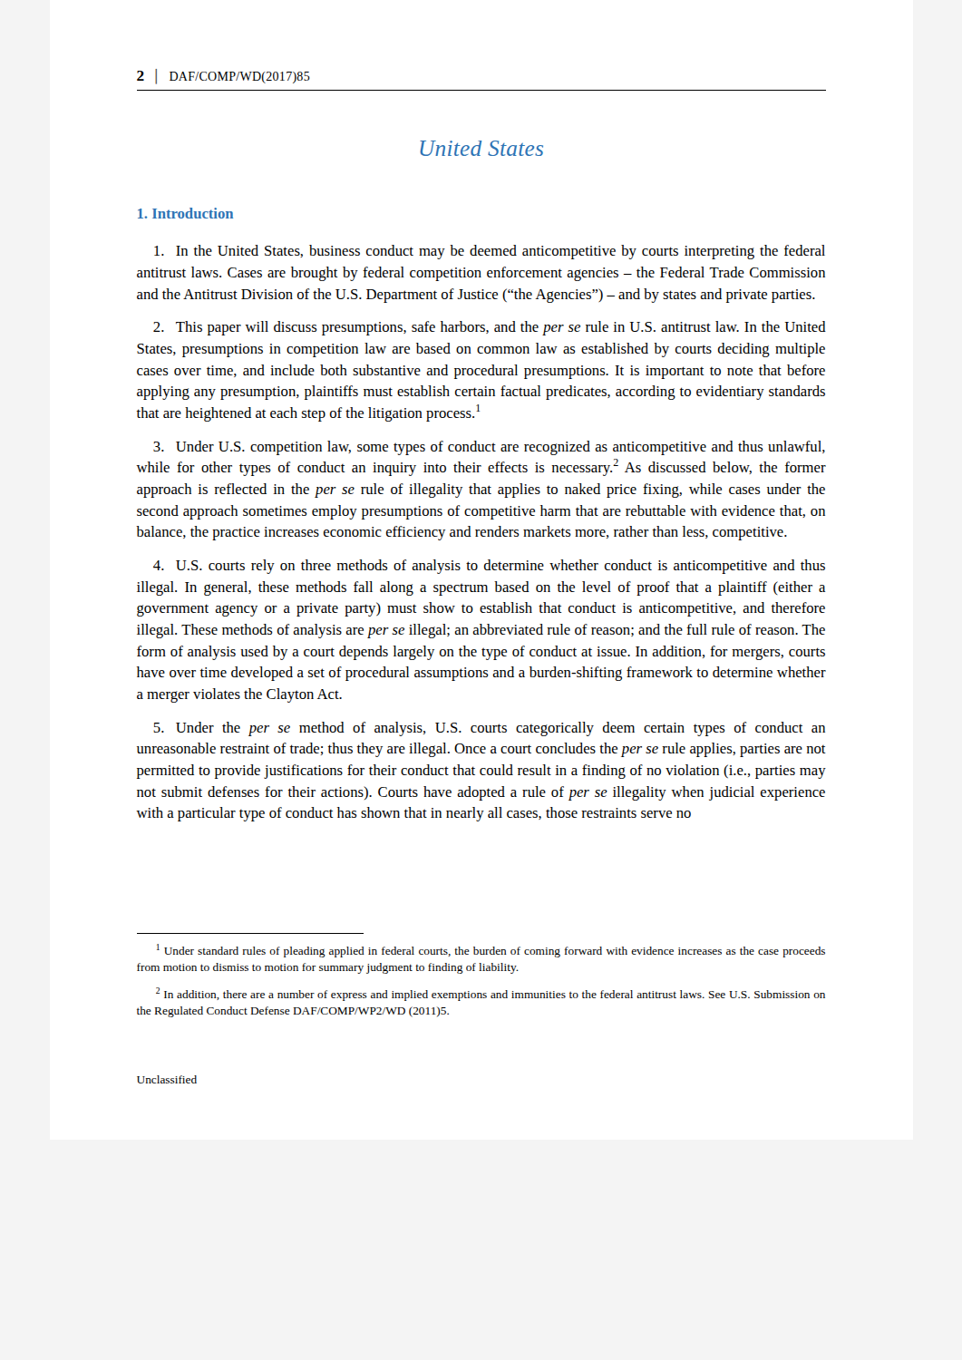2 ∣ DAF/COMP/WD(2017)85
United States
1. Introduction
1. In the United States, business conduct may be deemed anticompetitive by courts interpreting the federal antitrust laws. Cases are brought by federal competition enforcement agencies – the Federal Trade Commission and the Antitrust Division of the U.S. Department of Justice (“the Agencies”) – and by states and private parties.
2. This paper will discuss presumptions, safe harbors, and the per se rule in U.S. antitrust law. In the United States, presumptions in competition law are based on common law as established by courts deciding multiple cases over time, and include both substantive and procedural presumptions. It is important to note that before applying any presumption, plaintiffs must establish certain factual predicates, according to evidentiary standards that are heightened at each step of the litigation process.1
3. Under U.S. competition law, some types of conduct are recognized as anticompetitive and thus unlawful, while for other types of conduct an inquiry into their effects is necessary.2 As discussed below, the former approach is reflected in the per se rule of illegality that applies to naked price fixing, while cases under the second approach sometimes employ presumptions of competitive harm that are rebuttable with evidence that, on balance, the practice increases economic efficiency and renders markets more, rather than less, competitive.
4. U.S. courts rely on three methods of analysis to determine whether conduct is anticompetitive and thus illegal. In general, these methods fall along a spectrum based on the level of proof that a plaintiff (either a government agency or a private party) must show to establish that conduct is anticompetitive, and therefore illegal. These methods of analysis are per se illegal; an abbreviated rule of reason; and the full rule of reason. The form of analysis used by a court depends largely on the type of conduct at issue. In addition, for mergers, courts have over time developed a set of procedural assumptions and a burden-shifting framework to determine whether a merger violates the Clayton Act.
5. Under the per se method of analysis, U.S. courts categorically deem certain types of conduct an unreasonable restraint of trade; thus they are illegal. Once a court concludes the per se rule applies, parties are not permitted to provide justifications for their conduct that could result in a finding of no violation (i.e., parties may not submit defenses for their actions). Courts have adopted a rule of per se illegality when judicial experience with a particular type of conduct has shown that in nearly all cases, those restraints serve no
1 Under standard rules of pleading applied in federal courts, the burden of coming forward with evidence increases as the case proceeds from motion to dismiss to motion for summary judgment to finding of liability.
2 In addition, there are a number of express and implied exemptions and immunities to the federal antitrust laws. See U.S. Submission on the Regulated Conduct Defense DAF/COMP/WP2/WD (2011)5.
Unclassified